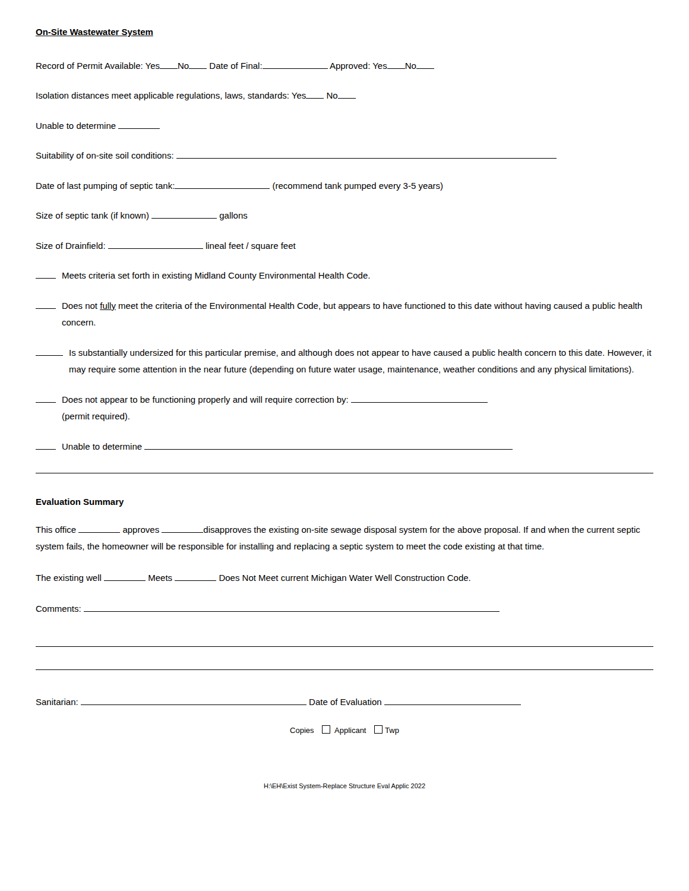On-Site Wastewater System
Record of Permit Available: Yes No Date of Final: Approved: Yes No
Isolation distances meet applicable regulations, laws, standards: Yes No
Unable to determine
Suitability of on-site soil conditions:
Date of last pumping of septic tank: (recommend tank pumped every 3-5 years)
Size of septic tank (if known) gallons
Size of Drainfield: lineal feet / square feet
Meets criteria set forth in existing Midland County Environmental Health Code.
Does not fully meet the criteria of the Environmental Health Code, but appears to have functioned to this date without having caused a public health concern.
Is substantially undersized for this particular premise, and although does not appear to have caused a public health concern to this date. However, it may require some attention in the near future (depending on future water usage, maintenance, weather conditions and any physical limitations).
Does not appear to be functioning properly and will require correction by:
(permit required).
Unable to determine
Evaluation Summary
This office approves disapproves the existing on-site sewage disposal system for the above proposal. If and when the current septic system fails, the homeowner will be responsible for installing and replacing a septic system to meet the code existing at that time.
The existing well Meets Does Not Meet current Michigan Water Well Construction Code.
Comments:
Sanitarian: Date of Evaluation
Copies Applicant Twp
H:\EH\Exist System-Replace Structure Eval Applic 2022